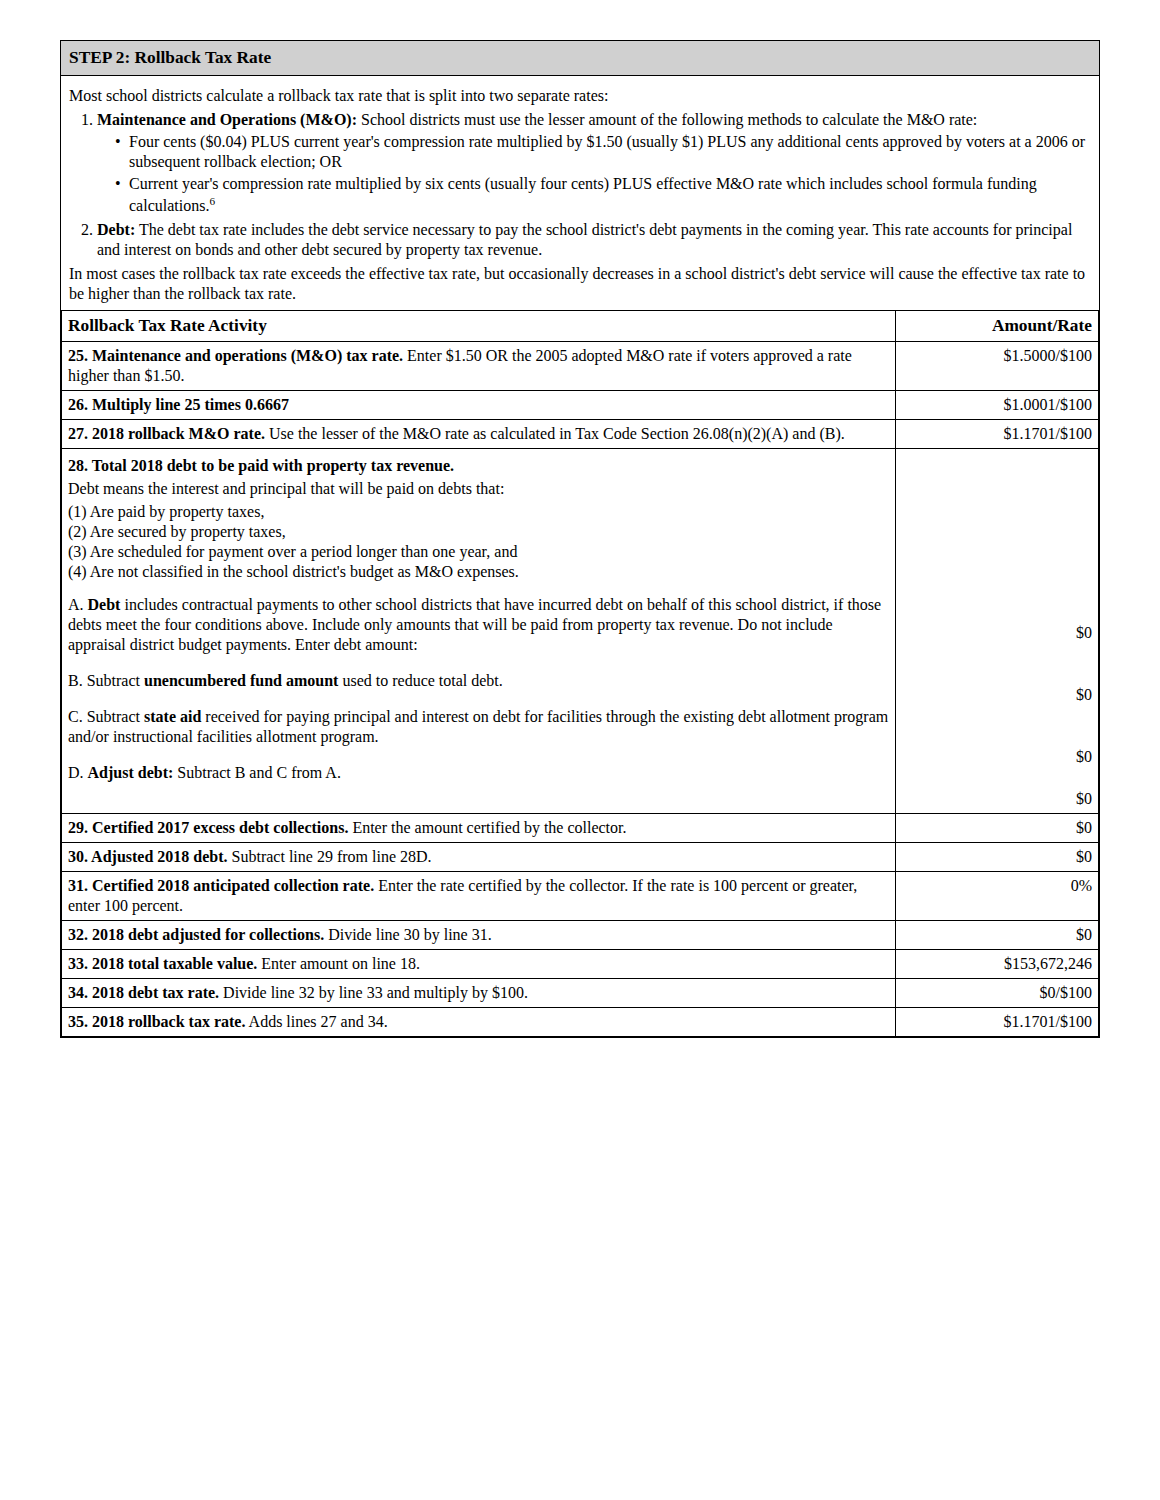STEP 2: Rollback Tax Rate
Most school districts calculate a rollback tax rate that is split into two separate rates:
Maintenance and Operations (M&O): School districts must use the lesser amount of the following methods to calculate the M&O rate:
Four cents ($0.04) PLUS current year's compression rate multiplied by $1.50 (usually $1) PLUS any additional cents approved by voters at a 2006 or subsequent rollback election; OR
Current year's compression rate multiplied by six cents (usually four cents) PLUS effective M&O rate which includes school formula funding calculations.6
Debt: The debt tax rate includes the debt service necessary to pay the school district's debt payments in the coming year. This rate accounts for principal and interest on bonds and other debt secured by property tax revenue.
In most cases the rollback tax rate exceeds the effective tax rate, but occasionally decreases in a school district's debt service will cause the effective tax rate to be higher than the rollback tax rate.
| Rollback Tax Rate Activity | Amount/Rate |
| --- | --- |
| 25. Maintenance and operations (M&O) tax rate. Enter $1.50 OR the 2005 adopted M&O rate if voters approved a rate higher than $1.50. | $1.5000/$100 |
| 26. Multiply line 25 times 0.6667 | $1.0001/$100 |
| 27. 2018 rollback M&O rate. Use the lesser of the M&O rate as calculated in Tax Code Section 26.08(n)(2)(A) and (B). | $1.1701/$100 |
| 28. Total 2018 debt to be paid with property tax revenue. Debt means the interest and principal that will be paid on debts that: (1) Are paid by property taxes, (2) Are secured by property taxes, (3) Are scheduled for payment over a period longer than one year, and (4) Are not classified in the school district's budget as M&O expenses. A. Debt includes contractual payments to other school districts that have incurred debt on behalf of this school district, if those debts meet the four conditions above. Include only amounts that will be paid from property tax revenue. Do not include appraisal district budget payments. Enter debt amount: B. Subtract unencumbered fund amount used to reduce total debt. C. Subtract state aid received for paying principal and interest on debt for facilities through the existing debt allotment program and/or instructional facilities allotment program. D. Adjust debt: Subtract B and C from A. | $0 $0 $0 $0 |
| 29. Certified 2017 excess debt collections. Enter the amount certified by the collector. | $0 |
| 30. Adjusted 2018 debt. Subtract line 29 from line 28D. | $0 |
| 31. Certified 2018 anticipated collection rate. Enter the rate certified by the collector. If the rate is 100 percent or greater, enter 100 percent. | 0% |
| 32. 2018 debt adjusted for collections. Divide line 30 by line 31. | $0 |
| 33. 2018 total taxable value. Enter amount on line 18. | $153,672,246 |
| 34. 2018 debt tax rate. Divide line 32 by line 33 and multiply by $100. | $0/$100 |
| 35. 2018 rollback tax rate. Adds lines 27 and 34. | $1.1701/$100 |